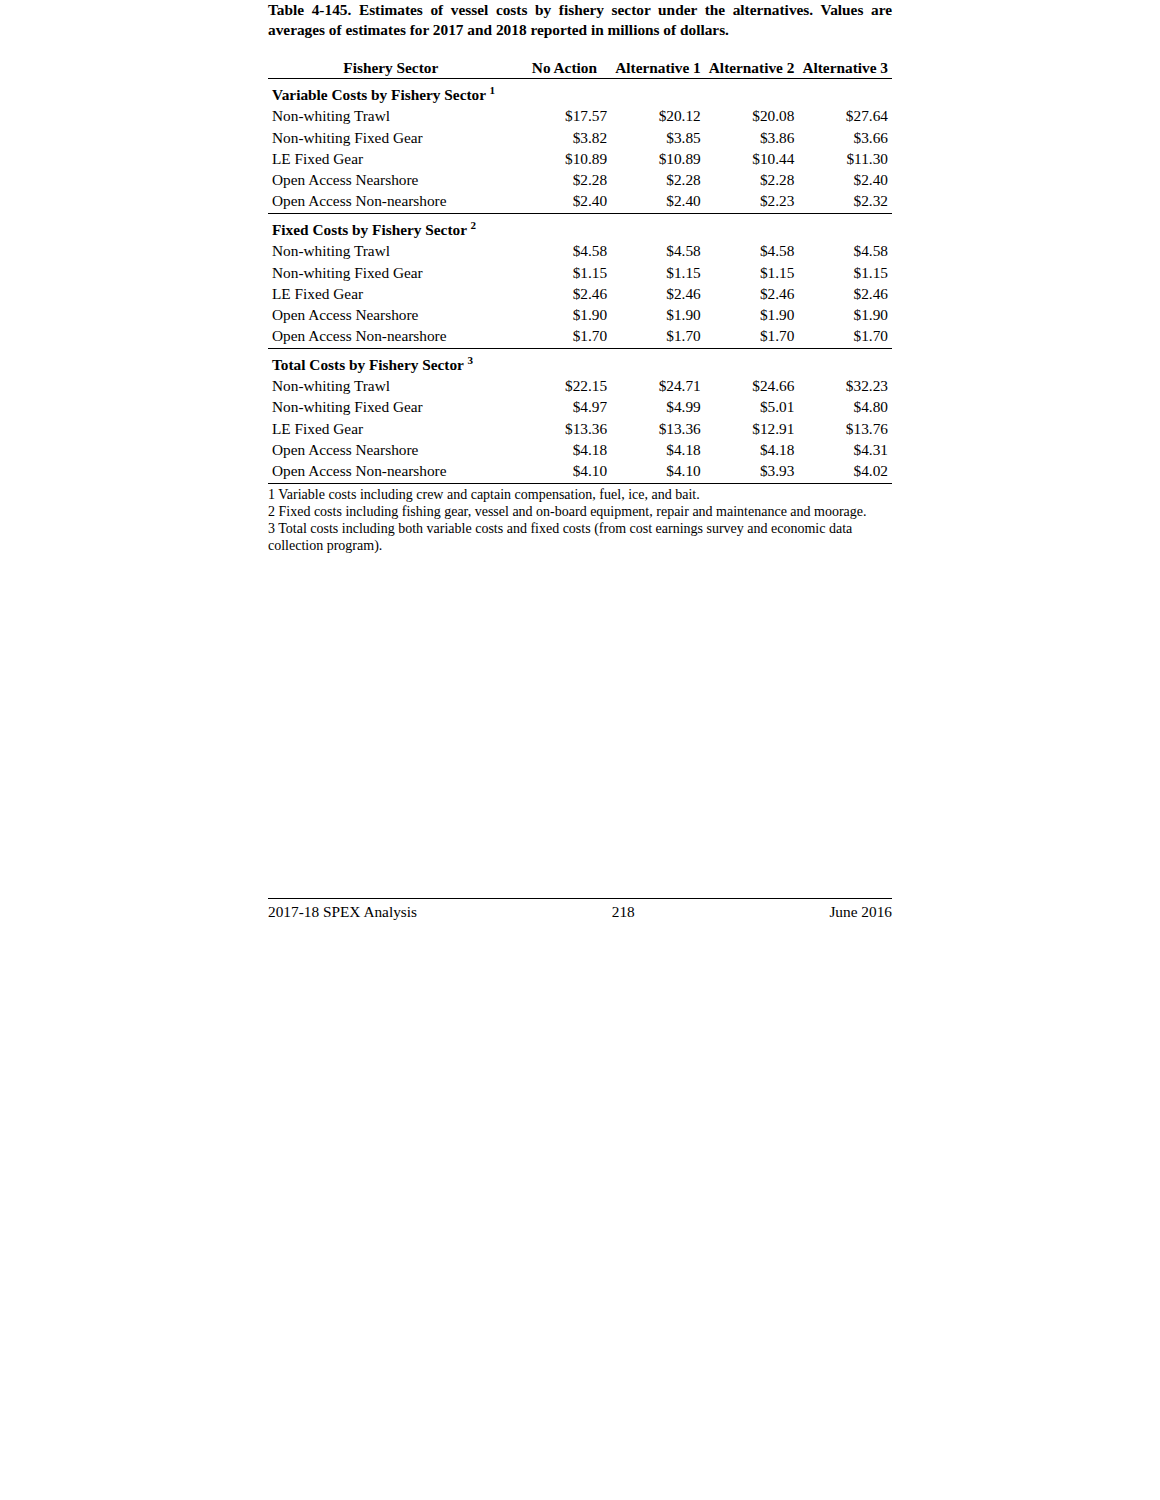Table 4-145. Estimates of vessel costs by fishery sector under the alternatives. Values are averages of estimates for 2017 and 2018 reported in millions of dollars.
| Fishery Sector | No Action | Alternative 1 | Alternative 2 | Alternative 3 |
| --- | --- | --- | --- | --- |
| Variable Costs by Fishery Sector 1 |
| Non-whiting Trawl | $17.57 | $20.12 | $20.08 | $27.64 |
| Non-whiting Fixed Gear | $3.82 | $3.85 | $3.86 | $3.66 |
| LE Fixed Gear | $10.89 | $10.89 | $10.44 | $11.30 |
| Open Access Nearshore | $2.28 | $2.28 | $2.28 | $2.40 |
| Open Access Non-nearshore | $2.40 | $2.40 | $2.23 | $2.32 |
| Fixed Costs by Fishery Sector 2 |
| Non-whiting Trawl | $4.58 | $4.58 | $4.58 | $4.58 |
| Non-whiting Fixed Gear | $1.15 | $1.15 | $1.15 | $1.15 |
| LE Fixed Gear | $2.46 | $2.46 | $2.46 | $2.46 |
| Open Access Nearshore | $1.90 | $1.90 | $1.90 | $1.90 |
| Open Access Non-nearshore | $1.70 | $1.70 | $1.70 | $1.70 |
| Total Costs by Fishery Sector 3 |
| Non-whiting Trawl | $22.15 | $24.71 | $24.66 | $32.23 |
| Non-whiting Fixed Gear | $4.97 | $4.99 | $5.01 | $4.80 |
| LE Fixed Gear | $13.36 | $13.36 | $12.91 | $13.76 |
| Open Access Nearshore | $4.18 | $4.18 | $4.18 | $4.31 |
| Open Access Non-nearshore | $4.10 | $4.10 | $3.93 | $4.02 |
1 Variable costs including crew and captain compensation, fuel, ice, and bait.
2 Fixed costs including fishing gear, vessel and on-board equipment, repair and maintenance and moorage.
3 Total costs including both variable costs and fixed costs (from cost earnings survey and economic data collection program).
2017-18 SPEX Analysis
218
June 2016